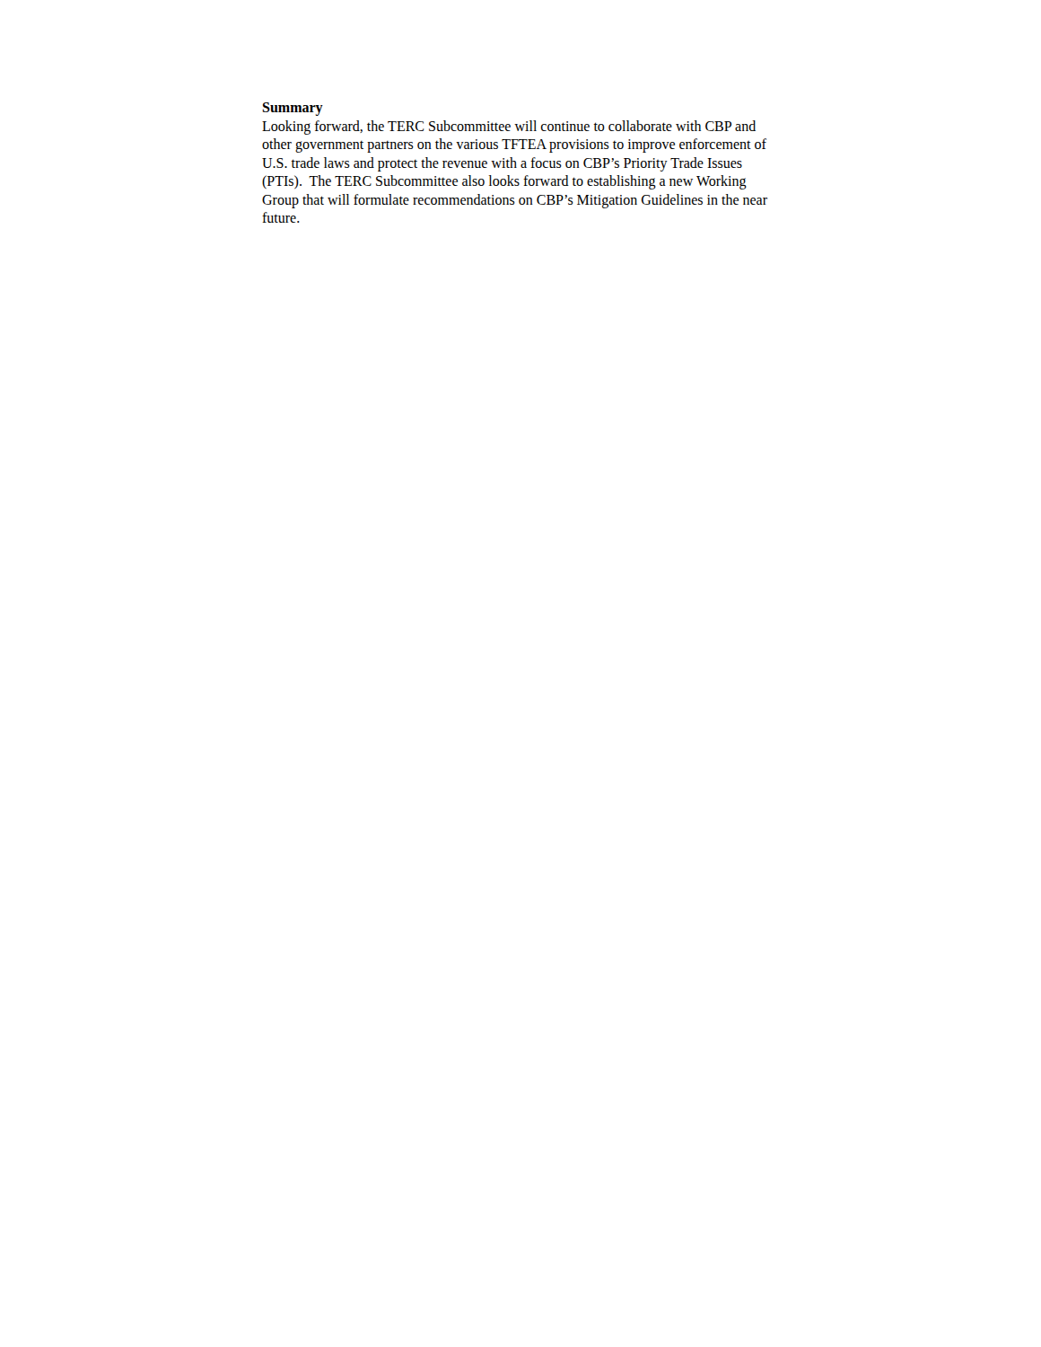Summary
Looking forward, the TERC Subcommittee will continue to collaborate with CBP and other government partners on the various TFTEA provisions to improve enforcement of U.S. trade laws and protect the revenue with a focus on CBP’s Priority Trade Issues (PTIs). The TERC Subcommittee also looks forward to establishing a new Working Group that will formulate recommendations on CBP’s Mitigation Guidelines in the near future.